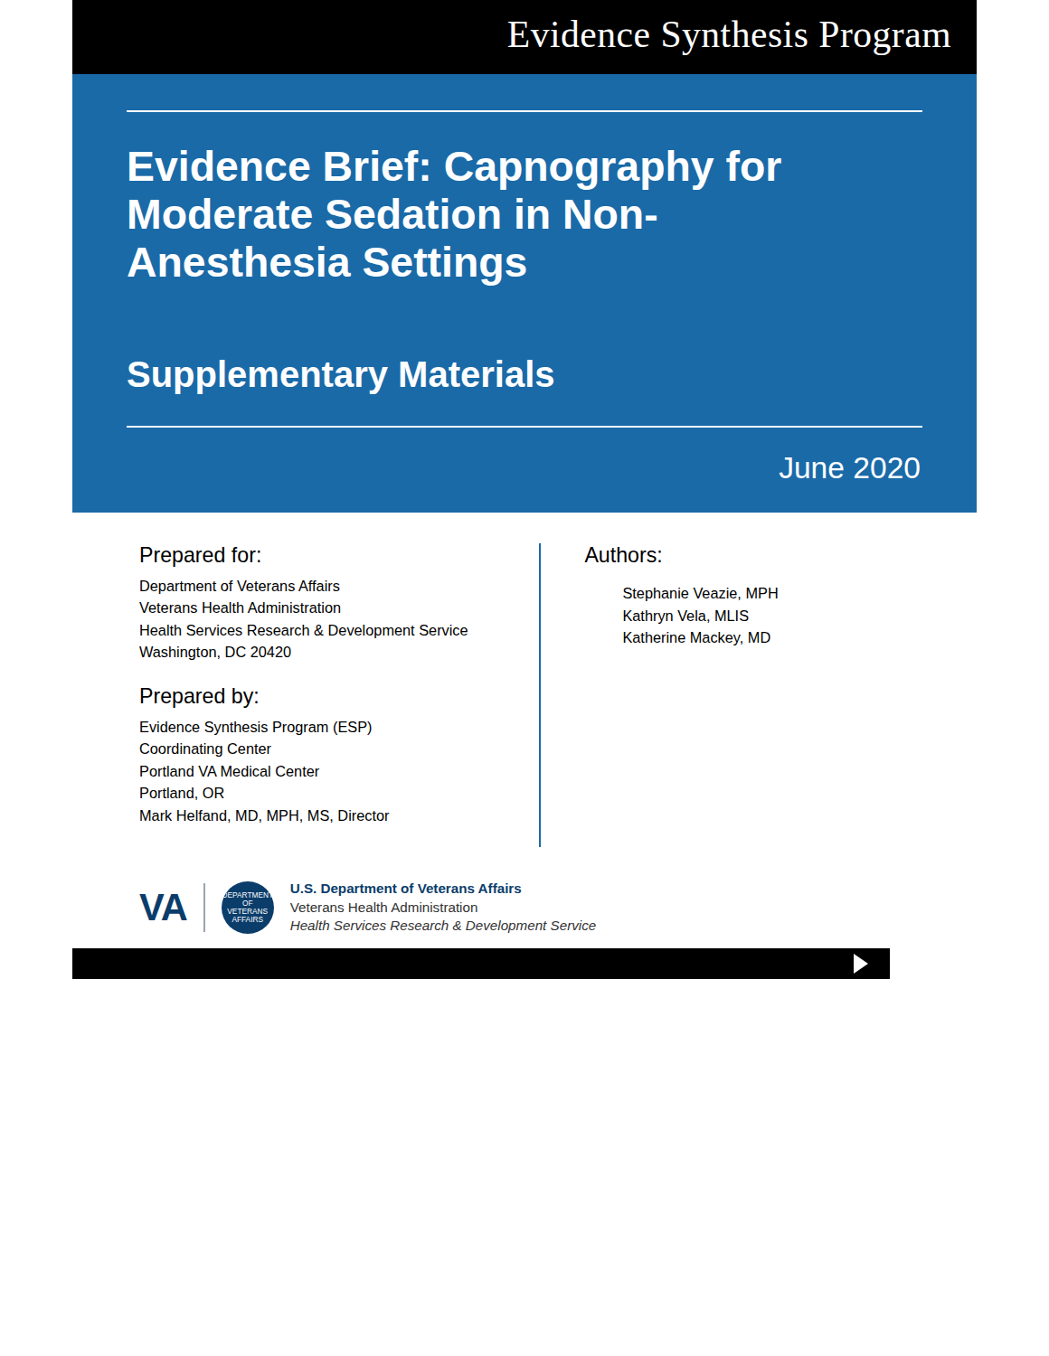Evidence Synthesis Program
Evidence Brief: Capnography for Moderate Sedation in Non-Anesthesia Settings
Supplementary Materials
June 2020
Prepared for:
Department of Veterans Affairs
Veterans Health Administration
Health Services Research & Development Service
Washington, DC 20420
Prepared by:
Evidence Synthesis Program (ESP)
Coordinating Center
Portland VA Medical Center
Portland, OR
Mark Helfand, MD, MPH, MS, Director
Authors:
Stephanie Veazie, MPH
Kathryn Vela, MLIS
Katherine Mackey, MD
VA
DEPARTMENT OF VETERANS AFFAIRS
U.S. Department of Veterans Affairs
Veterans Health Administration
Health Services Research & Development Service